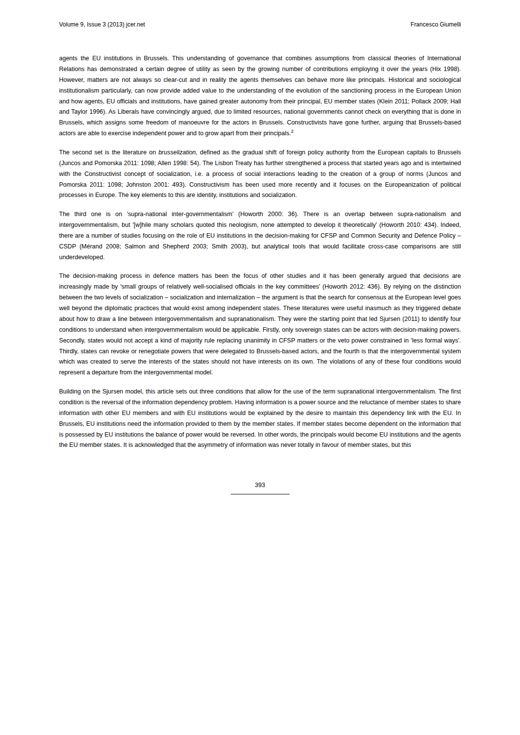Volume 9, Issue 3 (2013) jcer.net
Francesco Giumelli
agents the EU institutions in Brussels. This understanding of governance that combines assumptions from classical theories of International Relations has demonstrated a certain degree of utility as seen by the growing number of contributions employing it over the years (Hix 1998). However, matters are not always so clear-cut and in reality the agents themselves can behave more like principals. Historical and sociological institutionalism particularly, can now provide added value to the understanding of the evolution of the sanctioning process in the European Union and how agents, EU officials and institutions, have gained greater autonomy from their principal, EU member states (Klein 2011; Pollack 2009; Hall and Taylor 1996). As Liberals have convincingly argued, due to limited resources, national governments cannot check on everything that is done in Brussels, which assigns some freedom of manoeuvre for the actors in Brussels. Constructivists have gone further, arguing that Brussels-based actors are able to exercise independent power and to grow apart from their principals.2
The second set is the literature on brusselization, defined as the gradual shift of foreign policy authority from the European capitals to Brussels (Juncos and Pomorska 2011: 1098; Allen 1998: 54). The Lisbon Treaty has further strengthened a process that started years ago and is intertwined with the Constructivist concept of socialization, i.e. a process of social interactions leading to the creation of a group of norms (Juncos and Pomorska 2011: 1098; Johnston 2001: 493). Constructivism has been used more recently and it focuses on the Europeanization of political processes in Europe. The key elements to this are identity, institutions and socialization.
The third one is on 'supra-national inter-governmentalism' (Howorth 2000: 36). There is an overlap between supra-nationalism and intergovernmentalism, but '[w]hile many scholars quoted this neologism, none attempted to develop it theoretically' (Howorth 2010: 434). Indeed, there are a number of studies focusing on the role of EU institutions in the decision-making for CFSP and Common Security and Defence Policy – CSDP (Mérand 2008; Salmon and Shepherd 2003; Smith 2003), but analytical tools that would facilitate cross-case comparisons are still underdeveloped.
The decision-making process in defence matters has been the focus of other studies and it has been generally argued that decisions are increasingly made by 'small groups of relatively well-socialised officials in the key committees' (Howorth 2012: 436). By relying on the distinction between the two levels of socialization – socialization and internalization – the argument is that the search for consensus at the European level goes well beyond the diplomatic practices that would exist among independent states. These literatures were useful inasmuch as they triggered debate about how to draw a line between intergovernmentalism and supranationalism. They were the starting point that led Sjursen (2011) to identify four conditions to understand when intergovernmentalism would be applicable. Firstly, only sovereign states can be actors with decision-making powers. Secondly, states would not accept a kind of majority rule replacing unanimity in CFSP matters or the veto power constrained in 'less formal ways'. Thirdly, states can revoke or renegotiate powers that were delegated to Brussels-based actors, and the fourth is that the intergovernmental system which was created to serve the interests of the states should not have interests on its own. The violations of any of these four conditions would represent a departure from the intergovernmental model.
Building on the Sjursen model, this article sets out three conditions that allow for the use of the term supranational intergovernmentalism. The first condition is the reversal of the information dependency problem. Having information is a power source and the reluctance of member states to share information with other EU members and with EU institutions would be explained by the desire to maintain this dependency link with the EU. In Brussels, EU institutions need the information provided to them by the member states. If member states become dependent on the information that is possessed by EU institutions the balance of power would be reversed. In other words, the principals would become EU institutions and the agents the EU member states. It is acknowledged that the asymmetry of information was never totally in favour of member states, but this
393